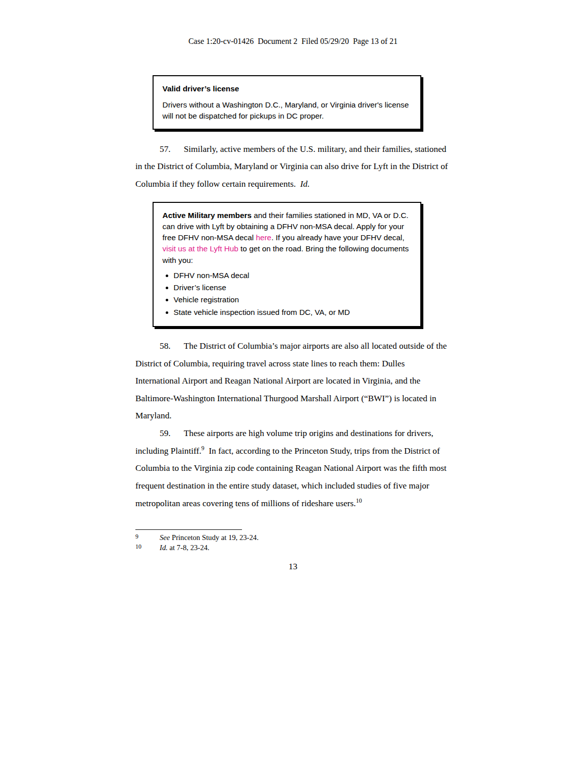Case 1:20-cv-01426 Document 2 Filed 05/29/20 Page 13 of 21
Valid driver’s license
Drivers without a Washington D.C., Maryland, or Virginia driver's license will not be dispatched for pickups in DC proper.
57. Similarly, active members of the U.S. military, and their families, stationed in the District of Columbia, Maryland or Virginia can also drive for Lyft in the District of Columbia if they follow certain requirements. Id.
Active Military members and their families stationed in MD, VA or D.C. can drive with Lyft by obtaining a DFHV non-MSA decal. Apply for your free DFHV non-MSA decal here. If you already have your DFHV decal, visit us at the Lyft Hub to get on the road. Bring the following documents with you:
DFHV non-MSA decal
Driver’s license
Vehicle registration
State vehicle inspection issued from DC, VA, or MD
58. The District of Columbia’s major airports are also all located outside of the District of Columbia, requiring travel across state lines to reach them: Dulles International Airport and Reagan National Airport are located in Virginia, and the Baltimore-Washington International Thurgood Marshall Airport (“BWI”) is located in Maryland.
59. These airports are high volume trip origins and destinations for drivers, including Plaintiff.9 In fact, according to the Princeton Study, trips from the District of Columbia to the Virginia zip code containing Reagan National Airport was the fifth most frequent destination in the entire study dataset, which included studies of five major metropolitan areas covering tens of millions of rideshare users.10
9 See Princeton Study at 19, 23-24.
10 Id. at 7-8, 23-24.
13